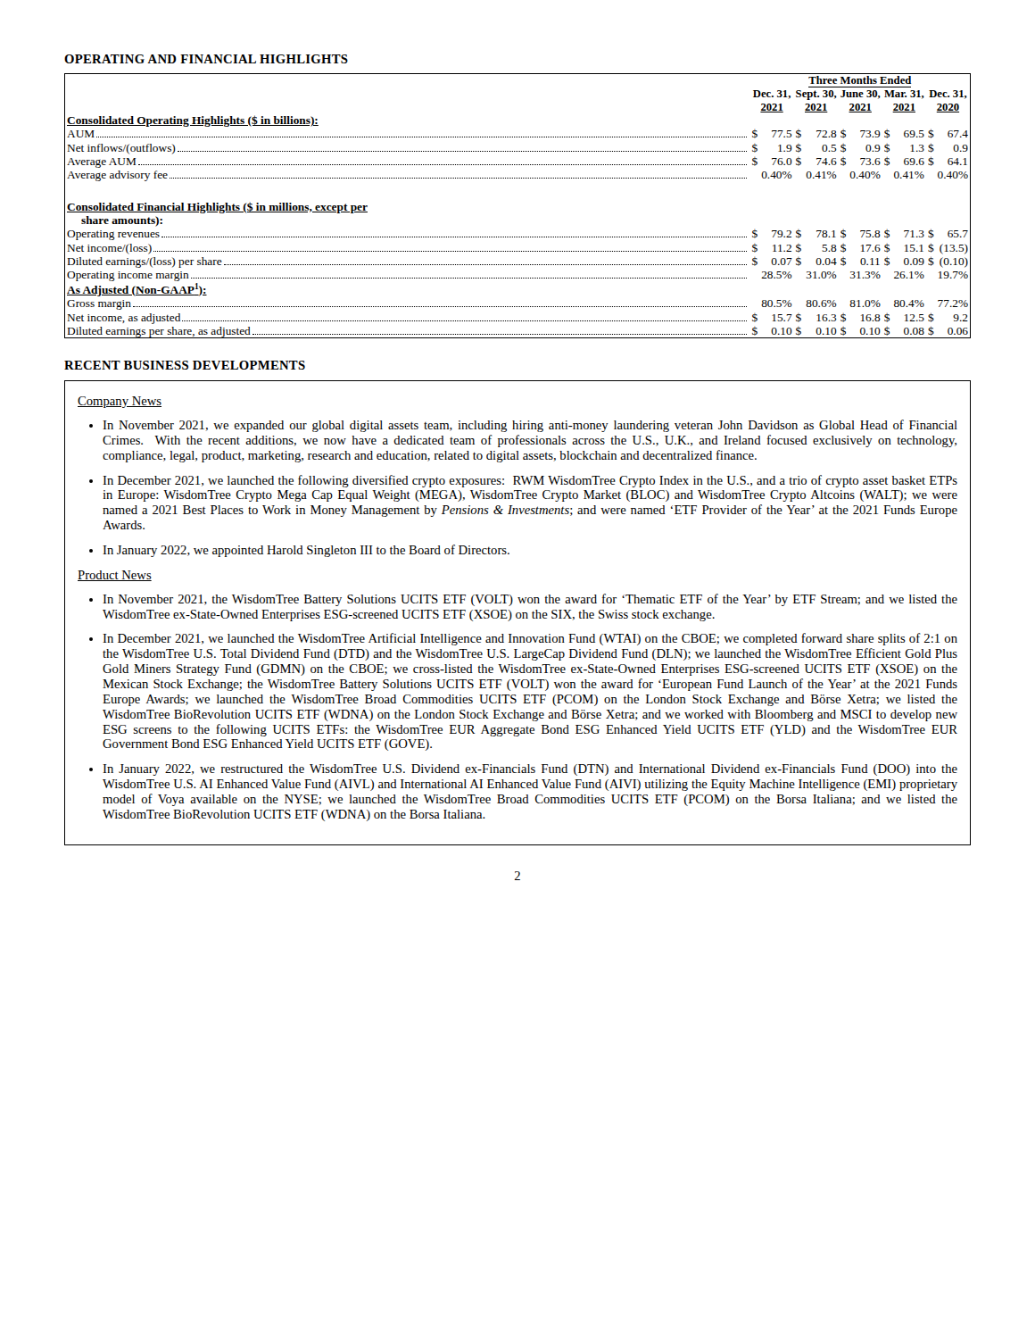OPERATING AND FINANCIAL HIGHLIGHTS
| | Three Months Ended |
| | Dec. 31, 2021 | Sept. 30, 2021 | June 30, 2021 | Mar. 31, 2021 | Dec. 31, 2020 |
| Consolidated Operating Highlights ($ in billions): | |
| AUM | $ | 77.5 | $ | 72.8 | $ | 73.9 | $ | 69.5 | $ | 67.4 |
| Net inflows/(outflows) | $ | 1.9 | $ | 0.5 | $ | 0.9 | $ | 1.3 | $ | 0.9 |
| Average AUM | $ | 76.0 | $ | 74.6 | $ | 73.6 | $ | 69.6 | $ | 64.1 |
| Average advisory fee | | 0.40% | | 0.41% | | 0.40% | | 0.41% | | 0.40% |
| Consolidated Financial Highlights ($ in millions, except per | |
| share amounts): | |
| Operating revenues | $ | 79.2 | $ | 78.1 | $ | 75.8 | $ | 71.3 | $ | 65.7 |
| Net income/(loss) | $ | 11.2 | $ | 5.8 | $ | 17.6 | $ | 15.1 | $ | (13.5) |
| Diluted earnings/(loss) per share | $ | 0.07 | $ | 0.04 | $ | 0.11 | $ | 0.09 | $ | (0.10) |
| Operating income margin | | 28.5% | | 31.0% | | 31.3% | | 26.1% | | 19.7% |
| As Adjusted (Non-GAAP 1 ): | |
| Gross margin | | 80.5% | | 80.6% | | 81.0% | | 80.4% | | 77.2% |
| Net income, as adjusted | $ | 15.7 | $ | 16.3 | $ | 16.8 | $ | 12.5 | $ | 9.2 |
| Diluted earnings per share, as adjusted | $ | 0.10 | $ | 0.10 | $ | 0.10 | $ | 0.08 | $ | 0.06 |
RECENT BUSINESS DEVELOPMENTS
Company News
In November 2021, we expanded our global digital assets team, including hiring anti-money laundering veteran John Davidson as Global Head of Financial Crimes. With the recent additions, we now have a dedicated team of professionals across the U.S., U.K., and Ireland focused exclusively on technology, compliance, legal, product, marketing, research and education, related to digital assets, blockchain and decentralized finance.
In December 2021, we launched the following diversified crypto exposures: RWM WisdomTree Crypto Index in the U.S., and a trio of crypto asset basket ETPs in Europe: WisdomTree Crypto Mega Cap Equal Weight (MEGA), WisdomTree Crypto Market (BLOC) and WisdomTree Crypto Altcoins (WALT); we were named a 2021 Best Places to Work in Money Management by Pensions & Investments; and were named ‘ETF Provider of the Year’ at the 2021 Funds Europe Awards.
In January 2022, we appointed Harold Singleton III to the Board of Directors.
Product News
In November 2021, the WisdomTree Battery Solutions UCITS ETF (VOLT) won the award for ‘Thematic ETF of the Year’ by ETF Stream; and we listed the WisdomTree ex-State-Owned Enterprises ESG-screened UCITS ETF (XSOE) on the SIX, the Swiss stock exchange.
In December 2021, we launched the WisdomTree Artificial Intelligence and Innovation Fund (WTAI) on the CBOE; we completed forward share splits of 2:1 on the WisdomTree U.S. Total Dividend Fund (DTD) and the WisdomTree U.S. LargeCap Dividend Fund (DLN); we launched the WisdomTree Efficient Gold Plus Gold Miners Strategy Fund (GDMN) on the CBOE; we cross-listed the WisdomTree ex-State-Owned Enterprises ESG-screened UCITS ETF (XSOE) on the Mexican Stock Exchange; the WisdomTree Battery Solutions UCITS ETF (VOLT) won the award for ‘European Fund Launch of the Year’ at the 2021 Funds Europe Awards; we launched the WisdomTree Broad Commodities UCITS ETF (PCOM) on the London Stock Exchange and Börse Xetra; we listed the WisdomTree BioRevolution UCITS ETF (WDNA) on the London Stock Exchange and Börse Xetra; and we worked with Bloomberg and MSCI to develop new ESG screens to the following UCITS ETFs: the WisdomTree EUR Aggregate Bond ESG Enhanced Yield UCITS ETF (YLD) and the WisdomTree EUR Government Bond ESG Enhanced Yield UCITS ETF (GOVE).
In January 2022, we restructured the WisdomTree U.S. Dividend ex-Financials Fund (DTN) and International Dividend ex-Financials Fund (DOO) into the WisdomTree U.S. AI Enhanced Value Fund (AIVL) and International AI Enhanced Value Fund (AIVI) utilizing the Equity Machine Intelligence (EMI) proprietary model of Voya available on the NYSE; we launched the WisdomTree Broad Commodities UCITS ETF (PCOM) on the Borsa Italiana; and we listed the WisdomTree BioRevolution UCITS ETF (WDNA) on the Borsa Italiana.
2